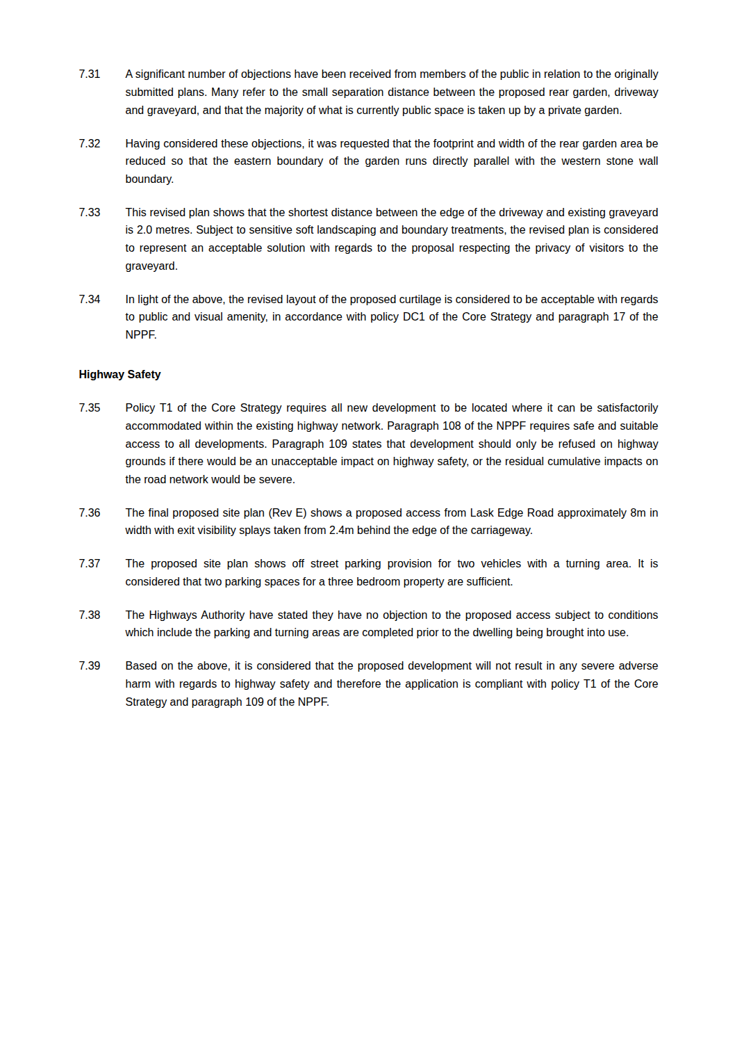7.31
A significant number of objections have been received from members of the public in relation to the originally submitted plans. Many refer to the small separation distance between the proposed rear garden, driveway and graveyard, and that the majority of what is currently public space is taken up by a private garden.
7.32
Having considered these objections, it was requested that the footprint and width of the rear garden area be reduced so that the eastern boundary of the garden runs directly parallel with the western stone wall boundary.
7.33
This revised plan shows that the shortest distance between the edge of the driveway and existing graveyard is 2.0 metres. Subject to sensitive soft landscaping and boundary treatments, the revised plan is considered to represent an acceptable solution with regards to the proposal respecting the privacy of visitors to the graveyard.
7.34
In light of the above, the revised layout of the proposed curtilage is considered to be acceptable with regards to public and visual amenity, in accordance with policy DC1 of the Core Strategy and paragraph 17 of the NPPF.
Highway Safety
7.35
Policy T1 of the Core Strategy requires all new development to be located where it can be satisfactorily accommodated within the existing highway network. Paragraph 108 of the NPPF requires safe and suitable access to all developments. Paragraph 109 states that development should only be refused on highway grounds if there would be an unacceptable impact on highway safety, or the residual cumulative impacts on the road network would be severe.
7.36
The final proposed site plan (Rev E) shows a proposed access from Lask Edge Road approximately 8m in width with exit visibility splays taken from 2.4m behind the edge of the carriageway.
7.37
The proposed site plan shows off street parking provision for two vehicles with a turning area. It is considered that two parking spaces for a three bedroom property are sufficient.
7.38
The Highways Authority have stated they have no objection to the proposed access subject to conditions which include the parking and turning areas are completed prior to the dwelling being brought into use.
7.39
Based on the above, it is considered that the proposed development will not result in any severe adverse harm with regards to highway safety and therefore the application is compliant with policy T1 of the Core Strategy and paragraph 109 of the NPPF.